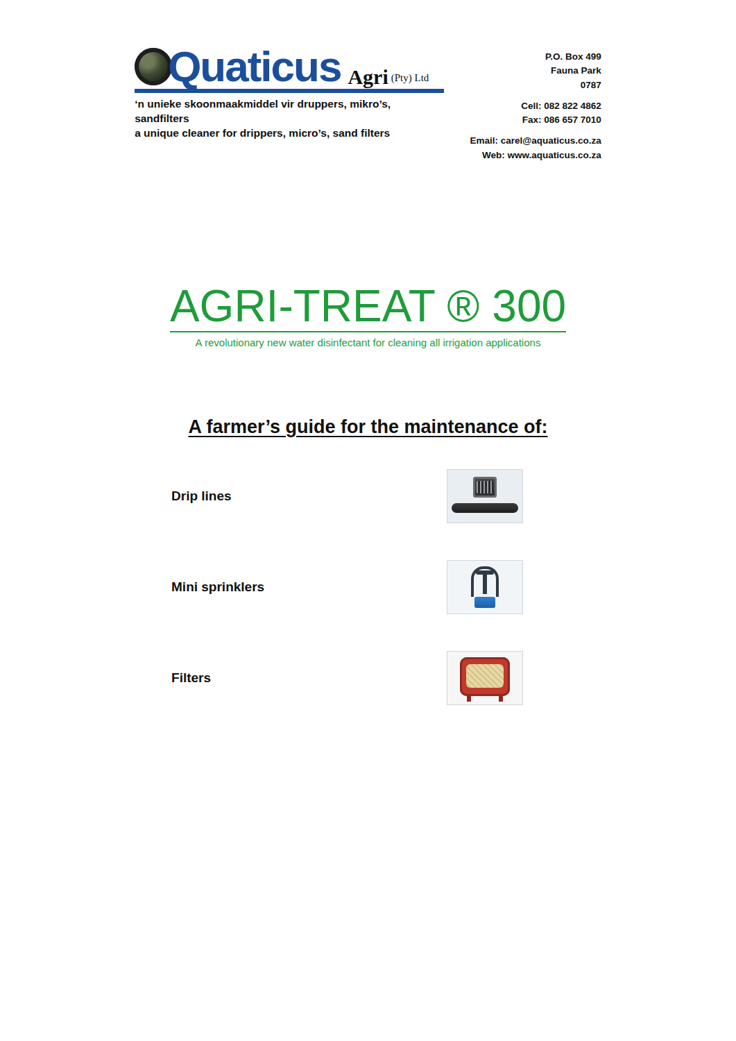Quaticus
Agri(Pty) Ltd
‘n unieke skoonmaakmiddel vir druppers, mikro’s, sandfilters a unique cleaner for drippers, micro’s, sand filters
P.O. Box 499
Fauna Park
0787
Cell: 082 822 4862
Fax: 086 657 7010
Email: carel@aquaticus.co.za
Web: www.aquaticus.co.za
AGRI-TREAT ® 300
A revolutionary new water disinfectant for cleaning all irrigation applications
A farmer’s guide for the maintenance of:
Drip lines
Mini sprinklers
Filters